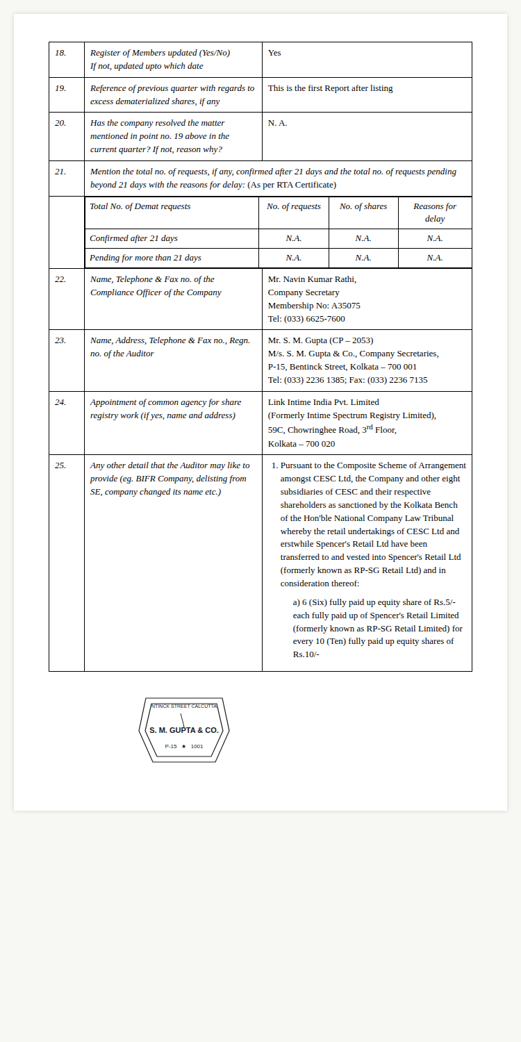| 18. | Register of Members updated (Yes/No) If not, updated upto which date | Yes |
| 19. | Reference of previous quarter with regards to excess dematerialized shares, if any | This is the first Report after listing |
| 20. | Has the company resolved the matter mentioned in point no. 19 above in the current quarter? If not, reason why? | N. A. |
| 21. | Mention the total no. of requests, if any, confirmed after 21 days and the total no. of requests pending beyond 21 days with the reasons for delay: (As per RTA Certificate) |
| | / Total No. of Demat requests / No. of requests / No. of shares / Reasons for delay / / Confirmed after 21 days / N.A. / N.A. / N.A. / / Pending for more than 21 days / N.A. / N.A. / N.A. / |
| 22. | Name, Telephone & Fax no. of the Compliance Officer of the Company | Mr. Navin Kumar Rathi, Company Secretary Membership No: A35075 Tel: (033) 6625-7600 |
| 23. | Name, Address, Telephone & Fax no., Regn. no. of the Auditor | Mr. S. M. Gupta (CP – 2053) M/s. S. M. Gupta & Co., Company Secretaries, P-15, Bentinck Street, Kolkata – 700 001 Tel: (033) 2236 1385; Fax: (033) 2236 7135 |
| 24. | Appointment of common agency for share registry work (if yes, name and address) | Link Intime India Pvt. Limited (Formerly Intime Spectrum Registry Limited), 59C, Chowringhee Road, 3 rd Floor, Kolkata – 700 020 |
| 25. | Any other detail that the Auditor may like to provide (eg. BIFR Company, delisting from SE, company changed its name etc.) | Pursuant to the Composite Scheme of Arrangement amongst CESC Ltd, the Company and other eight subsidiaries of CESC and their respective shareholders as sanctioned by the Kolkata Bench of the Hon'ble National Company Law Tribunal whereby the retail undertakings of CESC Ltd and erstwhile Spencer's Retail Ltd have been transferred to and vested into Spencer's Retail Ltd (formerly known as RP-SG Retail Ltd) and in consideration thereof: a) 6 (Six) fully paid up equity share of Rs.5/- each fully paid up of Spencer's Retail Limited (formerly known as RP-SG Retail Limited) for every 10 (Ten) fully paid up equity shares of Rs.10/- |
S. M. GUPTA & CO. NTINCK STREET CALCUTTA P-15 ★ 1001